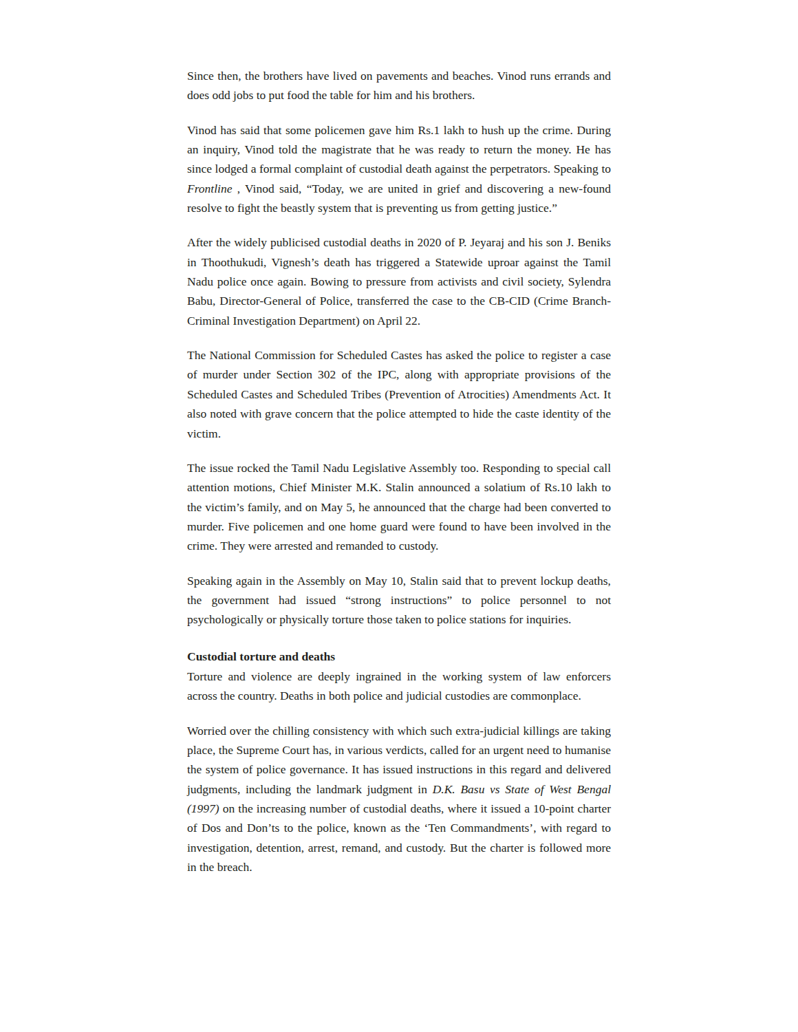Since then, the brothers have lived on pavements and beaches. Vinod runs errands and does odd jobs to put food the table for him and his brothers.
Vinod has said that some policemen gave him Rs.1 lakh to hush up the crime. During an inquiry, Vinod told the magistrate that he was ready to return the money. He has since lodged a formal complaint of custodial death against the perpetrators. Speaking to Frontline , Vinod said, “Today, we are united in grief and discovering a new-found resolve to fight the beastly system that is preventing us from getting justice.”
After the widely publicised custodial deaths in 2020 of P. Jeyaraj and his son J. Beniks in Thoothukudi, Vignesh’s death has triggered a Statewide uproar against the Tamil Nadu police once again. Bowing to pressure from activists and civil society, Sylendra Babu, Director-General of Police, transferred the case to the CB-CID (Crime Branch-Criminal Investigation Department) on April 22.
The National Commission for Scheduled Castes has asked the police to register a case of murder under Section 302 of the IPC, along with appropriate provisions of the Scheduled Castes and Scheduled Tribes (Prevention of Atrocities) Amendments Act. It also noted with grave concern that the police attempted to hide the caste identity of the victim.
The issue rocked the Tamil Nadu Legislative Assembly too. Responding to special call attention motions, Chief Minister M.K. Stalin announced a solatium of Rs.10 lakh to the victim’s family, and on May 5, he announced that the charge had been converted to murder. Five policemen and one home guard were found to have been involved in the crime. They were arrested and remanded to custody.
Speaking again in the Assembly on May 10, Stalin said that to prevent lockup deaths, the government had issued “strong instructions” to police personnel to not psychologically or physically torture those taken to police stations for inquiries.
Custodial torture and deaths
Torture and violence are deeply ingrained in the working system of law enforcers across the country. Deaths in both police and judicial custodies are commonplace.
Worried over the chilling consistency with which such extra-judicial killings are taking place, the Supreme Court has, in various verdicts, called for an urgent need to humanise the system of police governance. It has issued instructions in this regard and delivered judgments, including the landmark judgment in D.K. Basu vs State of West Bengal (1997) on the increasing number of custodial deaths, where it issued a 10-point charter of Dos and Don’ts to the police, known as the ‘Ten Commandments’, with regard to investigation, detention, arrest, remand, and custody. But the charter is followed more in the breach.